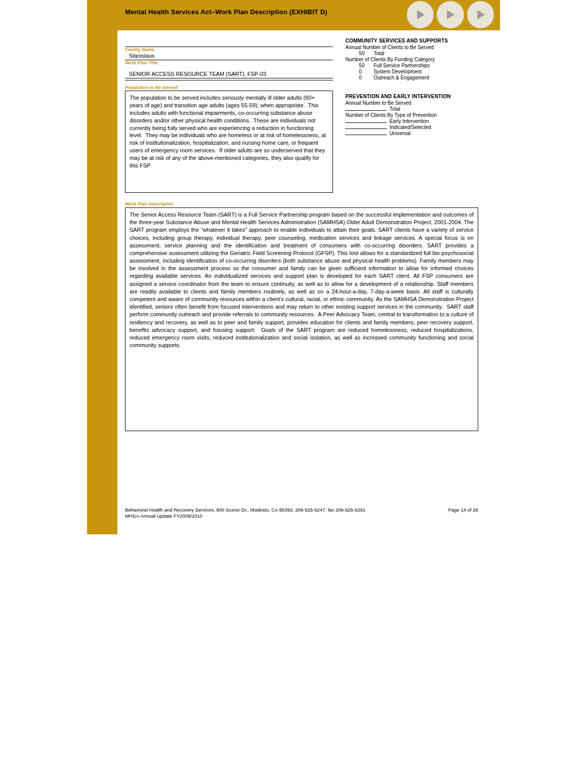Mental Health Services Act–Work Plan Description (EXHIBIT D)
County Name
Stanislaus
Work Plan Title
SENIOR ACCESS RESOURCE TEAM (SART), FSP-03
Population to Be Served
The population to be served includes seriously mentally ill older adults (60+ years of age) and transition age adults (ages 55-59), when appropriate. This includes adults with functional impairments, co-occurring substance abuse disorders and/or other physical health conditions. These are individuals not currently being fully served who are experiencing a reduction in functioning level. They may be individuals who are homeless or at risk of homelessness, at risk of institutionalization, hospitalization, and nursing home care, or frequent users of emergency room services. If older adults are so underserved that they may be at risk of any of the above-mentioned categories, they also qualify for this FSP.
COMMUNITY SERVICES AND SUPPORTS
Annual Number of Clients to Be Served
50 Total
Number of Clients By Funding Category
50 Full Service Partnerships
0 System Development
0 Outreach & Engagement
PREVENTION AND EARLY INTERVENTION
Annual Number to Be Served
Total
Number of Clients By Type of Prevention
Early Intervention
Indicated/Selected
Universal
Work Plan Description
The Senior Access Resource Team (SART) is a Full Service Partnership program based on the successful implementation and outcomes of the three-year Substance Abuse and Mental Health Services Administration (SAMHSA) Older Adult Demonstration Project, 2001-2004. The SART program employs the “whatever it takes” approach to enable individuals to attain their goals. SART clients have a variety of service choices, including group therapy, individual therapy, peer counseling, medication services and linkage services. A special focus is on assessment, service planning and the identification and treatment of consumers with co-occurring disorders. SART provides a comprehensive assessment utilizing the Geriatric Field Screening Protocol (GFSP). This tool allows for a standardized full bio-psychosocial assessment, including identification of co-occurring disorders (both substance abuse and physical health problems). Family members may be involved in the assessment process so the consumer and family can be given sufficient information to allow for informed choices regarding available services. An individualized services and support plan is developed for each SART client. All FSP consumers are assigned a service coordinator from the team to ensure continuity, as well as to allow for a development of a relationship. Staff members are readily available to clients and family members routinely, as well as on a 24-hour-a-day, 7-day-a-week basis. All staff is culturally competent and aware of community resources within a client’s cultural, racial, or ethnic community. As the SAMHSA Demonstration Project identified, seniors often benefit from focused interventions and may return to other existing support services in the community. SART staff perform community outreach and provide referrals to community resources. A Peer Advocacy Team, central to transformation to a culture of resiliency and recovery, as well as to peer and family support, provides education for clients and family members, peer recovery support, benefits advocacy support, and housing support. Goals of the SART program are reduced homelessness, reduced hospitalizations, reduced emergency room visits, reduced institutionalization and social isolation, as well as increased community functioning and social community supports.
Behavioral Health and Recovery Services, 800 Scenic Dr., Modesto, CA 95350, 209-525-6247, fax 209-525-6291 Page 14 of 28
MHSA-Annual Update FY2009/2010